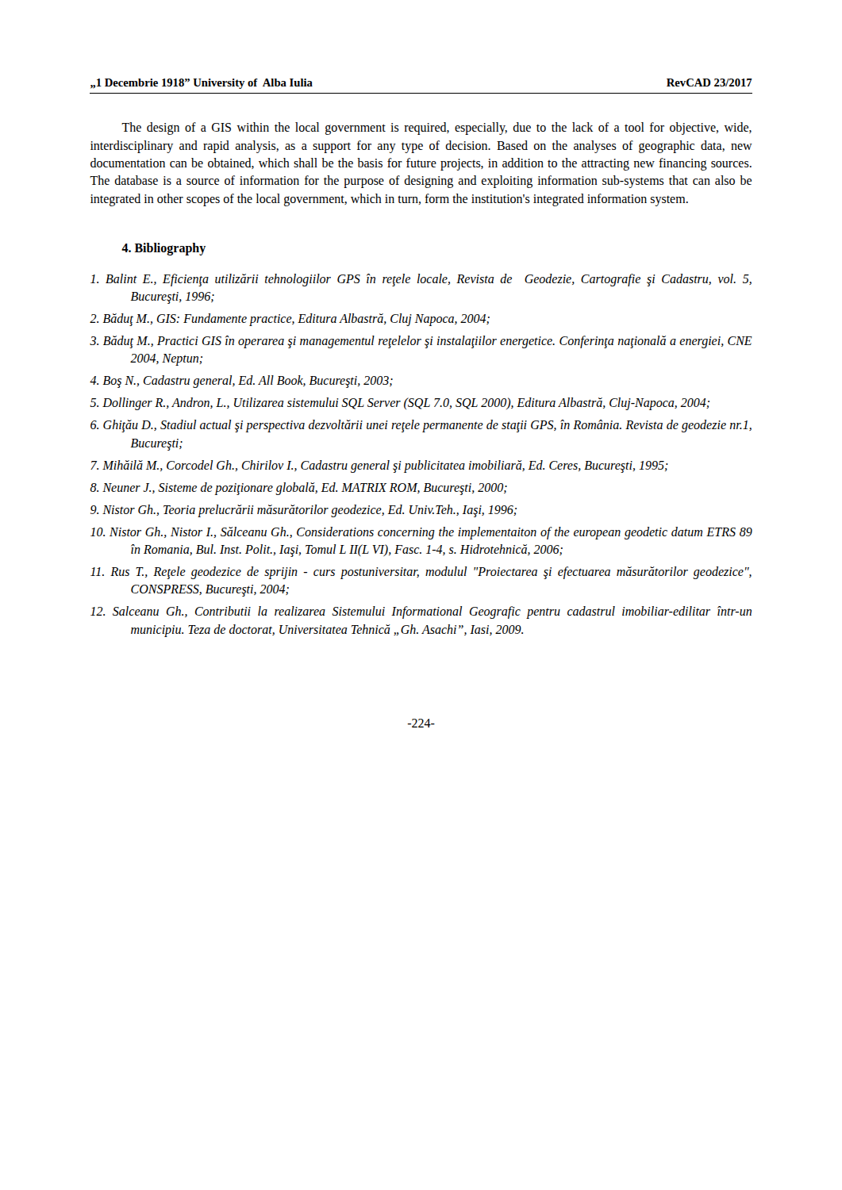„1 Decembrie 1918” University of Alba Iulia RevCAD 23/2017
The design of a GIS within the local government is required, especially, due to the lack of a tool for objective, wide, interdisciplinary and rapid analysis, as a support for any type of decision. Based on the analyses of geographic data, new documentation can be obtained, which shall be the basis for future projects, in addition to the attracting new financing sources. The database is a source of information for the purpose of designing and exploiting information sub-systems that can also be integrated in other scopes of the local government, which in turn, form the institution's integrated information system.
4. Bibliography
Balint E., Eficienţa utilizării tehnologiilor GPS în reţele locale, Revista de Geodezie, Cartografie şi Cadastru, vol. 5, Bucureşti, 1996;
Băduţ M., GIS: Fundamente practice, Editura Albastră, Cluj Napoca, 2004;
Băduţ M., Practici GIS în operarea şi managementul reţelelor şi instalaţiilor energetice. Conferinţa naţională a energiei, CNE 2004, Neptun;
Boş N., Cadastru general, Ed. All Book, Bucureşti, 2003;
Dollinger R., Andron, L., Utilizarea sistemului SQL Server (SQL 7.0, SQL 2000), Editura Albastră, Cluj-Napoca, 2004;
Ghiţău D., Stadiul actual şi perspectiva dezvoltării unei reţele permanente de staţii GPS, în România. Revista de geodezie nr.1, Bucureşti;
Mihăilă M., Corcodel Gh., Chirilov I., Cadastru general şi publicitatea imobiliară, Ed. Ceres, Bucureşti, 1995;
Neuner J., Sisteme de poziţionare globală, Ed. MATRIX ROM, Bucureşti, 2000;
Nistor Gh., Teoria prelucrării măsurătorilor geodezice, Ed. Univ.Teh., Iaşi, 1996;
Nistor Gh., Nistor I., Sălceanu Gh., Considerations concerning the implementaiton of the european geodetic datum ETRS 89 în Romania, Bul. Inst. Polit., Iaşi, Tomul L II(L VI), Fasc. 1-4, s. Hidrotehnică, 2006;
Rus T., Reţele geodezice de sprijin - curs postuniversitar, modulul "Proiectarea şi efectuarea măsurătorilor geodezice", CONSPRESS, Bucureşti, 2004;
Salceanu Gh., Contributii la realizarea Sistemului Informational Geografic pentru cadastrul imobiliar-edilitar într-un municipiu. Teza de doctorat, Universitatea Tehnică „Gh. Asachi”, Iasi, 2009.
-224-